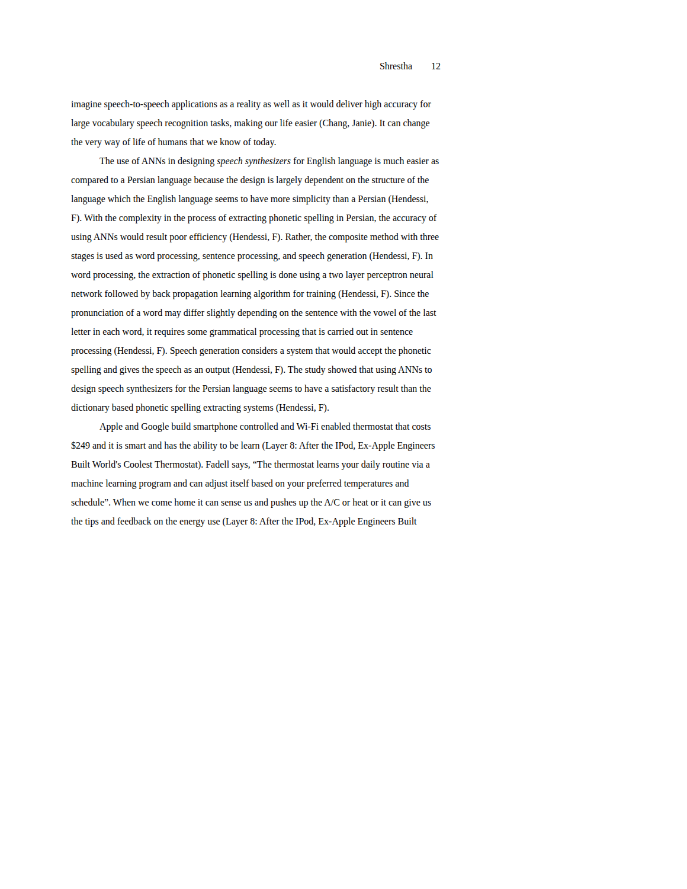Shrestha 12
imagine speech-to-speech applications as a reality as well as it would deliver high accuracy for large vocabulary speech recognition tasks, making our life easier (Chang, Janie). It can change the very way of life of humans that we know of today.
The use of ANNs in designing speech synthesizers for English language is much easier as compared to a Persian language because the design is largely dependent on the structure of the language which the English language seems to have more simplicity than a Persian (Hendessi, F). With the complexity in the process of extracting phonetic spelling in Persian, the accuracy of using ANNs would result poor efficiency (Hendessi, F). Rather, the composite method with three stages is used as word processing, sentence processing, and speech generation (Hendessi, F). In word processing, the extraction of phonetic spelling is done using a two layer perceptron neural network followed by back propagation learning algorithm for training (Hendessi, F). Since the pronunciation of a word may differ slightly depending on the sentence with the vowel of the last letter in each word, it requires some grammatical processing that is carried out in sentence processing (Hendessi, F). Speech generation considers a system that would accept the phonetic spelling and gives the speech as an output (Hendessi, F). The study showed that using ANNs to design speech synthesizers for the Persian language seems to have a satisfactory result than the dictionary based phonetic spelling extracting systems (Hendessi, F).
Apple and Google build smartphone controlled and Wi-Fi enabled thermostat that costs $249 and it is smart and has the ability to be learn (Layer 8: After the IPod, Ex-Apple Engineers Built World's Coolest Thermostat). Fadell says, “The thermostat learns your daily routine via a machine learning program and can adjust itself based on your preferred temperatures and schedule”. When we come home it can sense us and pushes up the A/C or heat or it can give us the tips and feedback on the energy use (Layer 8: After the IPod, Ex-Apple Engineers Built